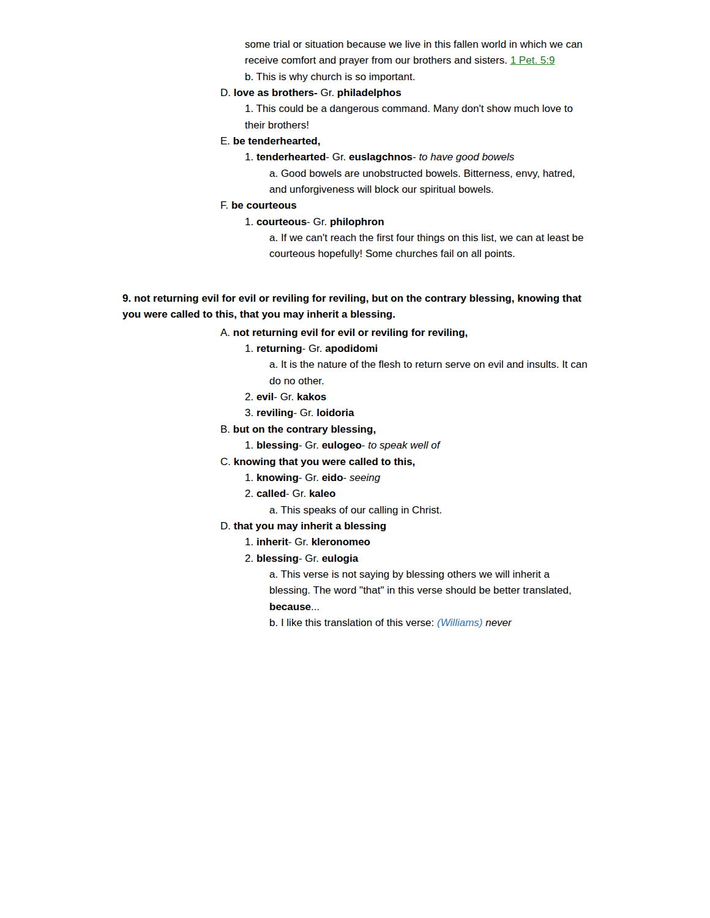some trial or situation because we live in this fallen world in which we can receive comfort and prayer from our brothers and sisters. 1 Pet. 5:9
b. This is why church is so important.
D. love as brothers- Gr. philadelphos
1. This could be a dangerous command. Many don't show much love to their brothers!
E. be tenderhearted,
1. tenderhearted- Gr. euslagchnos- to have good bowels
a. Good bowels are unobstructed bowels. Bitterness, envy, hatred, and unforgiveness will block our spiritual bowels.
F. be courteous
1. courteous- Gr. philophron
a. If we can't reach the first four things on this list, we can at least be courteous hopefully! Some churches fail on all points.
9. not returning evil for evil or reviling for reviling, but on the contrary blessing, knowing that you were called to this, that you may inherit a blessing.
A. not returning evil for evil or reviling for reviling,
1. returning- Gr. apodidomi
a. It is the nature of the flesh to return serve on evil and insults. It can do no other.
2. evil- Gr. kakos
3. reviling- Gr. loidoria
B. but on the contrary blessing,
1. blessing- Gr. eulogeo- to speak well of
C. knowing that you were called to this,
1. knowing- Gr. eido- seeing
2. called- Gr. kaleo
a. This speaks of our calling in Christ.
D. that you may inherit a blessing
1. inherit- Gr. kleronomeo
2. blessing- Gr. eulogia
a. This verse is not saying by blessing others we will inherit a blessing. The word "that" in this verse should be better translated, because...
b. I like this translation of this verse: (Williams) never